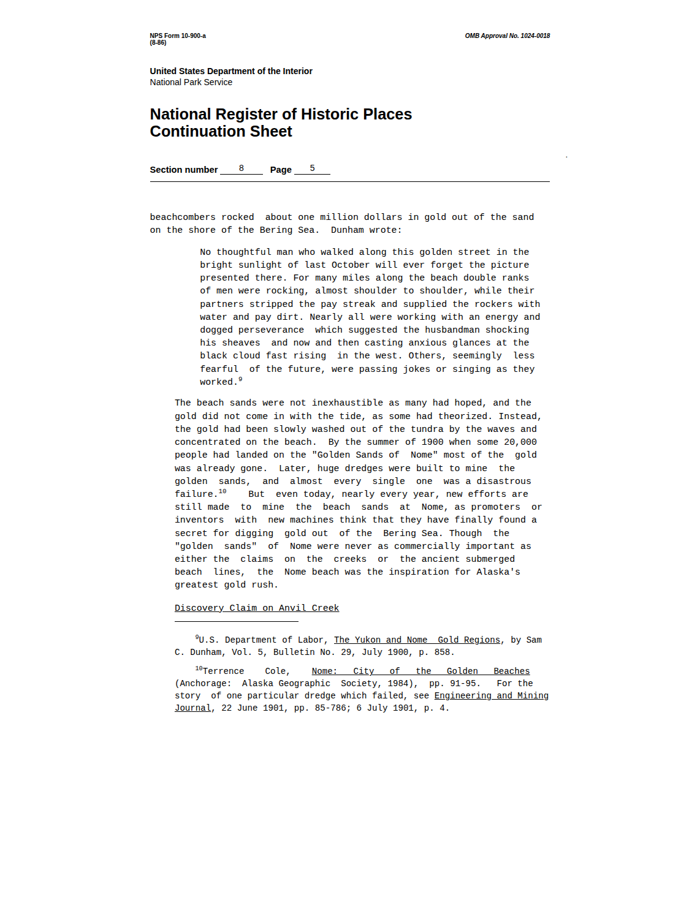NPS Form 10-900-a
(8-86)
OMB Approval No. 1024-0018
United States Department of the Interior
National Park Service
National Register of Historic Places
Continuation Sheet
Section number 8 Page 5
.
beachcombers rocked about one million dollars in gold out of the sand on the shore of the Bering Sea. Dunham wrote:
No thoughtful man who walked along this golden street in the bright sunlight of last October will ever forget the picture presented there. For many miles along the beach double ranks of men were rocking, almost shoulder to shoulder, while their partners stripped the pay streak and supplied the rockers with water and pay dirt. Nearly all were working with an energy and dogged perseverance which suggested the husbandman shocking his sheaves and now and then casting anxious glances at the black cloud fast rising in the west. Others, seemingly less fearful of the future, were passing jokes or singing as they worked.9
The beach sands were not inexhaustible as many had hoped, and the gold did not come in with the tide, as some had theorized. Instead, the gold had been slowly washed out of the tundra by the waves and concentrated on the beach. By the summer of 1900 when some 20,000 people had landed on the "Golden Sands of Nome" most of the gold was already gone. Later, huge dredges were built to mine the golden sands, and almost every single one was a disastrous failure.10 But even today, nearly every year, new efforts are still made to mine the beach sands at Nome, as promoters or inventors with new machines think that they have finally found a secret for digging gold out of the Bering Sea. Though the "golden sands" of Nome were never as commercially important as either the claims on the creeks or the ancient submerged beach lines, the Nome beach was the inspiration for Alaska's greatest gold rush.
Discovery Claim on Anvil Creek
9U.S. Department of Labor, The Yukon and Nome Gold Regions, by Sam C. Dunham, Vol. 5, Bulletin No. 29, July 1900, p. 858.
10Terrence Cole, Nome: City of the Golden Beaches (Anchorage: Alaska Geographic Society, 1984), pp. 91-95. For the story of one particular dredge which failed, see Engineering and Mining Journal, 22 June 1901, pp. 85-786; 6 July 1901, p. 4.